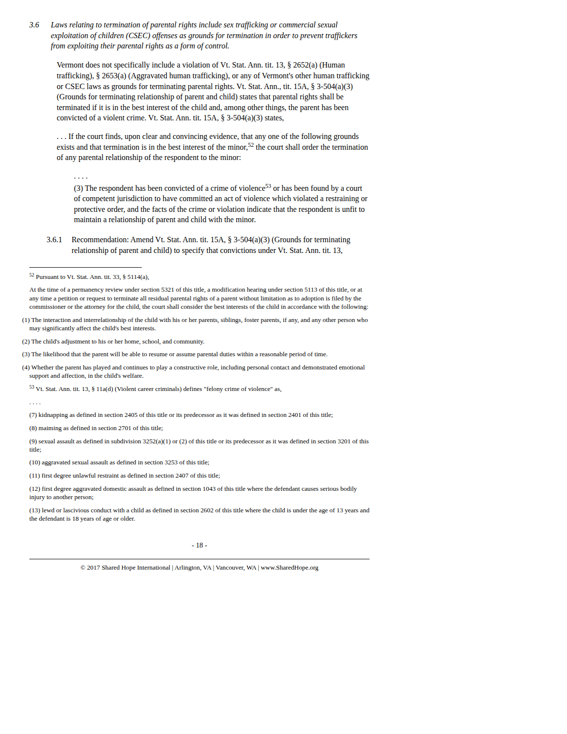3.6
Laws relating to termination of parental rights include sex trafficking or commercial sexual exploitation of children (CSEC) offenses as grounds for termination in order to prevent traffickers from exploiting their parental rights as a form of control.
Vermont does not specifically include a violation of Vt. Stat. Ann. tit. 13, § 2652(a) (Human trafficking), § 2653(a) (Aggravated human trafficking), or any of Vermont's other human trafficking or CSEC laws as grounds for terminating parental rights. Vt. Stat. Ann., tit. 15A, § 3-504(a)(3) (Grounds for terminating relationship of parent and child) states that parental rights shall be terminated if it is in the best interest of the child and, among other things, the parent has been convicted of a violent crime. Vt. Stat. Ann. tit. 15A, § 3-504(a)(3) states,
. . . If the court finds, upon clear and convincing evidence, that any one of the following grounds exists and that termination is in the best interest of the minor,52 the court shall order the termination of any parental relationship of the respondent to the minor:
. . . .
(3) The respondent has been convicted of a crime of violence53 or has been found by a court of competent jurisdiction to have committed an act of violence which violated a restraining or protective order, and the facts of the crime or violation indicate that the respondent is unfit to maintain a relationship of parent and child with the minor.
3.6.1
Recommendation: Amend Vt. Stat. Ann. tit. 15A, § 3-504(a)(3) (Grounds for terminating relationship of parent and child) to specify that convictions under Vt. Stat. Ann. tit. 13,
52 Pursuant to Vt. Stat. Ann. tit. 33, § 5114(a),
At the time of a permanency review under section 5321 of this title, a modification hearing under section 5113 of this title, or at any time a petition or request to terminate all residual parental rights of a parent without limitation as to adoption is filed by the commissioner or the attorney for the child, the court shall consider the best interests of the child in accordance with the following:
(1) The interaction and interrelationship of the child with his or her parents, siblings, foster parents, if any, and any other person who may significantly affect the child's best interests.
(2) The child's adjustment to his or her home, school, and community.
(3) The likelihood that the parent will be able to resume or assume parental duties within a reasonable period of time.
(4) Whether the parent has played and continues to play a constructive role, including personal contact and demonstrated emotional support and affection, in the child's welfare.
53 Vt. Stat. Ann. tit. 13, § 11a(d) (Violent career criminals) defines "felony crime of violence" as,
. . . .
(7) kidnapping as defined in section 2405 of this title or its predecessor as it was defined in section 2401 of this title;
(8) maiming as defined in section 2701 of this title;
(9) sexual assault as defined in subdivision 3252(a)(1) or (2) of this title or its predecessor as it was defined in section 3201 of this title;
(10) aggravated sexual assault as defined in section 3253 of this title;
(11) first degree unlawful restraint as defined in section 2407 of this title;
(12) first degree aggravated domestic assault as defined in section 1043 of this title where the defendant causes serious bodily injury to another person;
(13) lewd or lascivious conduct with a child as defined in section 2602 of this title where the child is under the age of 13 years and the defendant is 18 years of age or older.
- 18 -
© 2017 Shared Hope International | Arlington, VA | Vancouver, WA | www.SharedHope.org